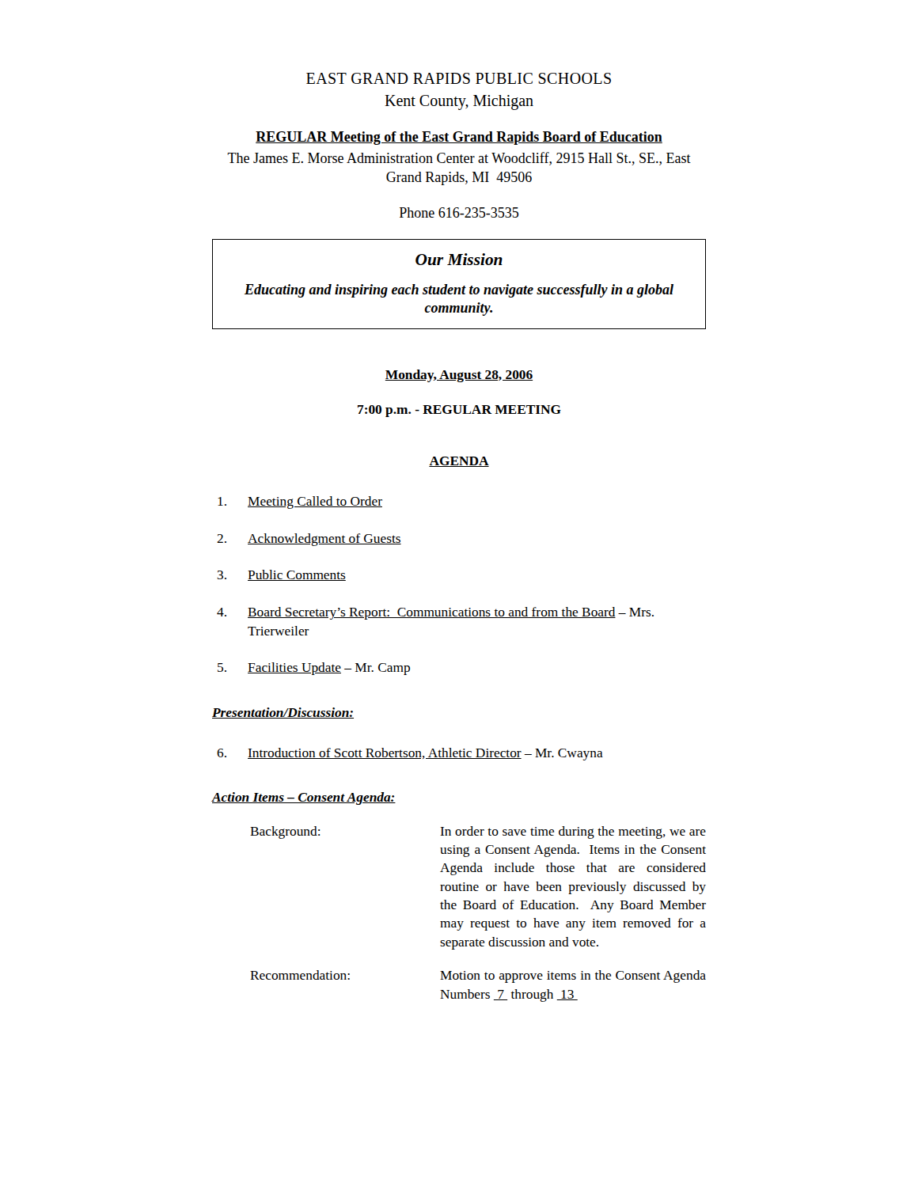EAST GRAND RAPIDS PUBLIC SCHOOLS
Kent County, Michigan
REGULAR Meeting of the East Grand Rapids Board of Education
The James E. Morse Administration Center at Woodcliff, 2915 Hall St., SE., East Grand Rapids, MI 49506
Phone 616-235-3535
Our Mission
Educating and inspiring each student to navigate successfully in a global community.
Monday, August 28, 2006
7:00 p.m. - REGULAR MEETING
AGENDA
1. Meeting Called to Order
2. Acknowledgment of Guests
3. Public Comments
4. Board Secretary’s Report: Communications to and from the Board – Mrs. Trierweiler
5. Facilities Update – Mr. Camp
Presentation/Discussion:
6. Introduction of Scott Robertson, Athletic Director – Mr. Cwayna
Action Items – Consent Agenda:
| Background: | In order to save time during the meeting, we are using a Consent Agenda. Items in the Consent Agenda include those that are considered routine or have been previously discussed by the Board of Education. Any Board Member may request to have any item removed for a separate discussion and vote. |
| Recommendation: | Motion to approve items in the Consent Agenda Numbers 7 through 13 |